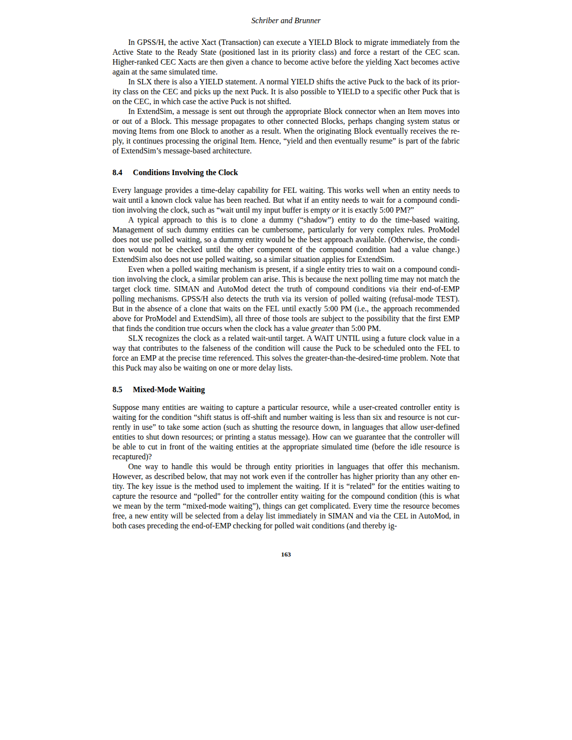Schriber and Brunner
In GPSS/H, the active Xact (Transaction) can execute a YIELD Block to migrate immediately from the Active State to the Ready State (positioned last in its priority class) and force a restart of the CEC scan. Higher-ranked CEC Xacts are then given a chance to become active before the yielding Xact becomes active again at the same simulated time.
In SLX there is also a YIELD statement. A normal YIELD shifts the active Puck to the back of its priority class on the CEC and picks up the next Puck. It is also possible to YIELD to a specific other Puck that is on the CEC, in which case the active Puck is not shifted.
In ExtendSim, a message is sent out through the appropriate Block connector when an Item moves into or out of a Block. This message propagates to other connected Blocks, perhaps changing system status or moving Items from one Block to another as a result. When the originating Block eventually receives the reply, it continues processing the original Item. Hence, “yield and then eventually resume” is part of the fabric of ExtendSim’s message-based architecture.
8.4 Conditions Involving the Clock
Every language provides a time-delay capability for FEL waiting. This works well when an entity needs to wait until a known clock value has been reached. But what if an entity needs to wait for a compound condition involving the clock, such as “wait until my input buffer is empty or it is exactly 5:00 PM?”
A typical approach to this is to clone a dummy (“shadow”) entity to do the time-based waiting. Management of such dummy entities can be cumbersome, particularly for very complex rules. ProModel does not use polled waiting, so a dummy entity would be the best approach available. (Otherwise, the condition would not be checked until the other component of the compound condition had a value change.) ExtendSim also does not use polled waiting, so a similar situation applies for ExtendSim.
Even when a polled waiting mechanism is present, if a single entity tries to wait on a compound condition involving the clock, a similar problem can arise. This is because the next polling time may not match the target clock time. SIMAN and AutoMod detect the truth of compound conditions via their end-of-EMP polling mechanisms. GPSS/H also detects the truth via its version of polled waiting (refusal-mode TEST). But in the absence of a clone that waits on the FEL until exactly 5:00 PM (i.e., the approach recommended above for ProModel and ExtendSim), all three of those tools are subject to the possibility that the first EMP that finds the condition true occurs when the clock has a value greater than 5:00 PM.
SLX recognizes the clock as a related wait-until target. A WAIT UNTIL using a future clock value in a way that contributes to the falseness of the condition will cause the Puck to be scheduled onto the FEL to force an EMP at the precise time referenced. This solves the greater-than-the-desired-time problem. Note that this Puck may also be waiting on one or more delay lists.
8.5 Mixed-Mode Waiting
Suppose many entities are waiting to capture a particular resource, while a user-created controller entity is waiting for the condition “shift status is off-shift and number waiting is less than six and resource is not currently in use” to take some action (such as shutting the resource down, in languages that allow user-defined entities to shut down resources; or printing a status message). How can we guarantee that the controller will be able to cut in front of the waiting entities at the appropriate simulated time (before the idle resource is recaptured)?
One way to handle this would be through entity priorities in languages that offer this mechanism. However, as described below, that may not work even if the controller has higher priority than any other entity. The key issue is the method used to implement the waiting. If it is “related” for the entities waiting to capture the resource and “polled” for the controller entity waiting for the compound condition (this is what we mean by the term “mixed-mode waiting”), things can get complicated. Every time the resource becomes free, a new entity will be selected from a delay list immediately in SIMAN and via the CEL in AutoMod, in both cases preceding the end-of-EMP checking for polled wait conditions (and thereby ig-
163